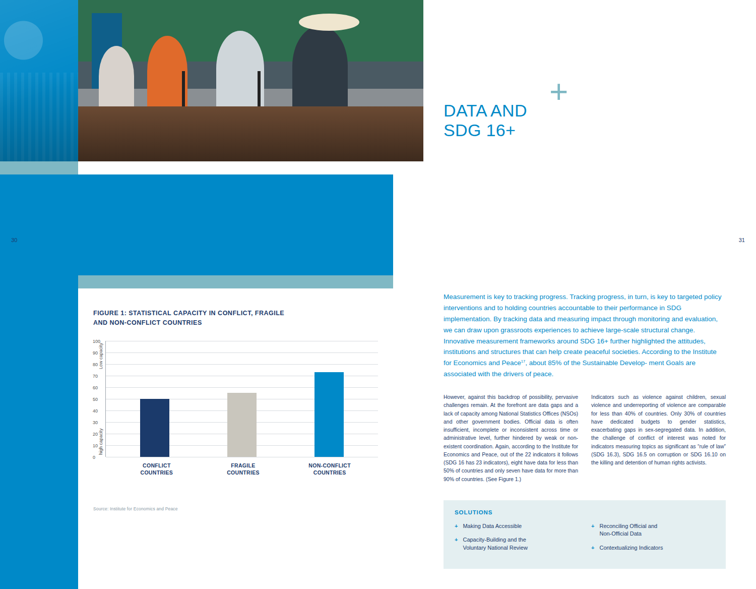30
FIGURE 1: STATISTICAL CAPACITY IN CONFLICT, FRAGILE
AND NON-CONFLICT COUNTRIES
high capacity Low capacity
100
90
80
70
60
50
40
30
20
10
0
CONFLICT
COUNTRIES FRAGILE
COUNTRIES NON-CONFLICT
COUNTRIES
Source: Institute for Economics and Peace
+
DATA AND
SDG 16+
31
Measurement is key to tracking progress. Tracking progress, in turn, is key to targeted policy interventions and to holding countries accountable to their performance in SDG implementation. By tracking data and measuring impact through monitoring and evaluation, we can draw upon grassroots experiences to achieve large-scale structural change. Innovative measurement frameworks around SDG 16+ further highlighted the attitudes, institutions and structures that can help create peaceful societies. According to the Institute for Economics and Peace17, about 85% of the Sustainable Develop- ment Goals are associated with the drivers of peace.
However, against this backdrop of possibility, pervasive challenges remain. At the forefront are data gaps and a lack of capacity among National Statistics Offices (NSOs) and other government bodies. Official data is often insufficient, incomplete or inconsistent across time or administrative level, further hindered by weak or non-existent coordination. Again, according to the Institute for Economics and Peace, out of the 22 indicators it follows (SDG 16 has 23 indicators), eight have data for less than 50% of countries and only seven have data for more than 90% of countries. (See Figure 1.)
Indicators such as violence against children, sexual violence and underreporting of violence are comparable for less than 40% of countries. Only 30% of countries have dedicated budgets to gender statistics, exacerbating gaps in sex-segregated data. In addition, the challenge of conflict of interest was noted for indicators measuring topics as significant as “rule of law” (SDG 16.3), SDG 16.5 on corruption or SDG 16.10 on the killing and detention of human rights activists.
SOLUTIONS
+Making Data Accessible
+Capacity-Building and the
Voluntary National Review
+Reconciling Official and
Non-Official Data
+Contextualizing Indicators